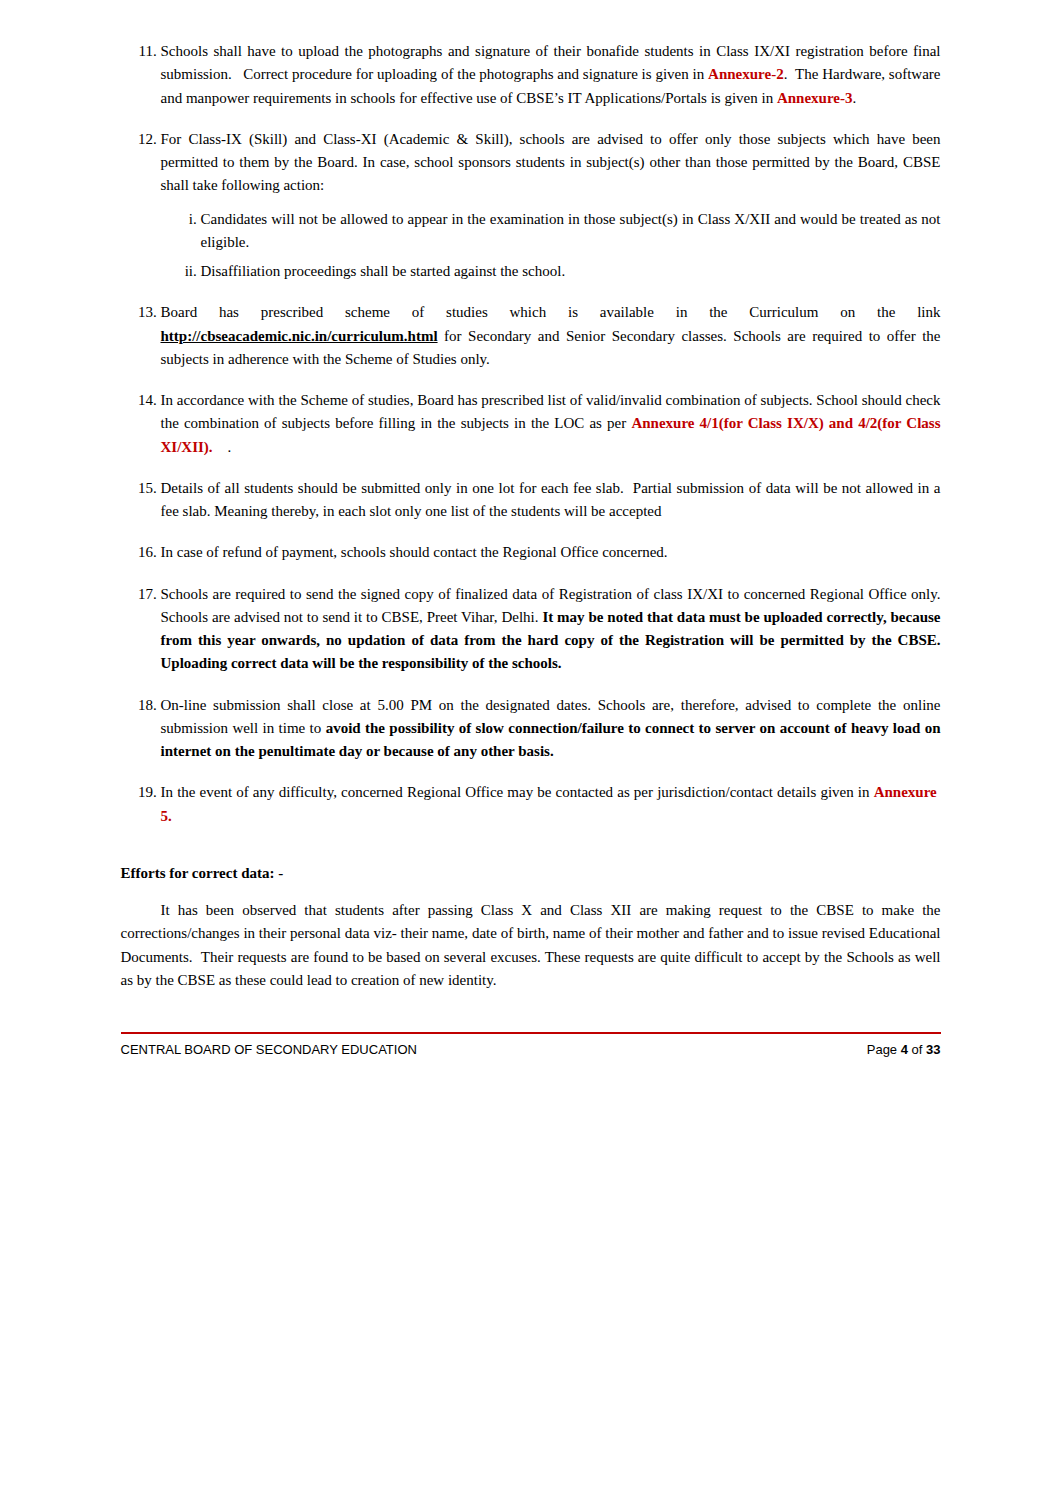Schools shall have to upload the photographs and signature of their bonafide students in Class IX/XI registration before final submission. Correct procedure for uploading of the photographs and signature is given in Annexure-2. The Hardware, software and manpower requirements in schools for effective use of CBSE’s IT Applications/Portals is given in Annexure-3.
For Class-IX (Skill) and Class-XI (Academic & Skill), schools are advised to offer only those subjects which have been permitted to them by the Board. In case, school sponsors students in subject(s) other than those permitted by the Board, CBSE shall take following action:
Candidates will not be allowed to appear in the examination in those subject(s) in Class X/XII and would be treated as not eligible.
Disaffiliation proceedings shall be started against the school.
Board has prescribed scheme of studies which is available in the Curriculum on the link http://cbseacademic.nic.in/curriculum.html for Secondary and Senior Secondary classes. Schools are required to offer the subjects in adherence with the Scheme of Studies only.
In accordance with the Scheme of studies, Board has prescribed list of valid/invalid combination of subjects. School should check the combination of subjects before filling in the subjects in the LOC as per Annexure 4/1(for Class IX/X) and 4/2(for Class XI/XII). .
Details of all students should be submitted only in one lot for each fee slab. Partial submission of data will be not allowed in a fee slab. Meaning thereby, in each slot only one list of the students will be accepted
In case of refund of payment, schools should contact the Regional Office concerned.
Schools are required to send the signed copy of finalized data of Registration of class IX/XI to concerned Regional Office only. Schools are advised not to send it to CBSE, Preet Vihar, Delhi. It may be noted that data must be uploaded correctly, because from this year onwards, no updation of data from the hard copy of the Registration will be permitted by the CBSE. Uploading correct data will be the responsibility of the schools.
On-line submission shall close at 5.00 PM on the designated dates. Schools are, therefore, advised to complete the online submission well in time to avoid the possibility of slow connection/failure to connect to server on account of heavy load on internet on the penultimate day or because of any other basis.
In the event of any difficulty, concerned Regional Office may be contacted as per jurisdiction/contact details given in Annexure 5.
Efforts for correct data: -
It has been observed that students after passing Class X and Class XII are making request to the CBSE to make the corrections/changes in their personal data viz- their name, date of birth, name of their mother and father and to issue revised Educational Documents. Their requests are found to be based on several excuses. These requests are quite difficult to accept by the Schools as well as by the CBSE as these could lead to creation of new identity.
CENTRAL BOARD OF SECONDARY EDUCATION Page 4 of 33